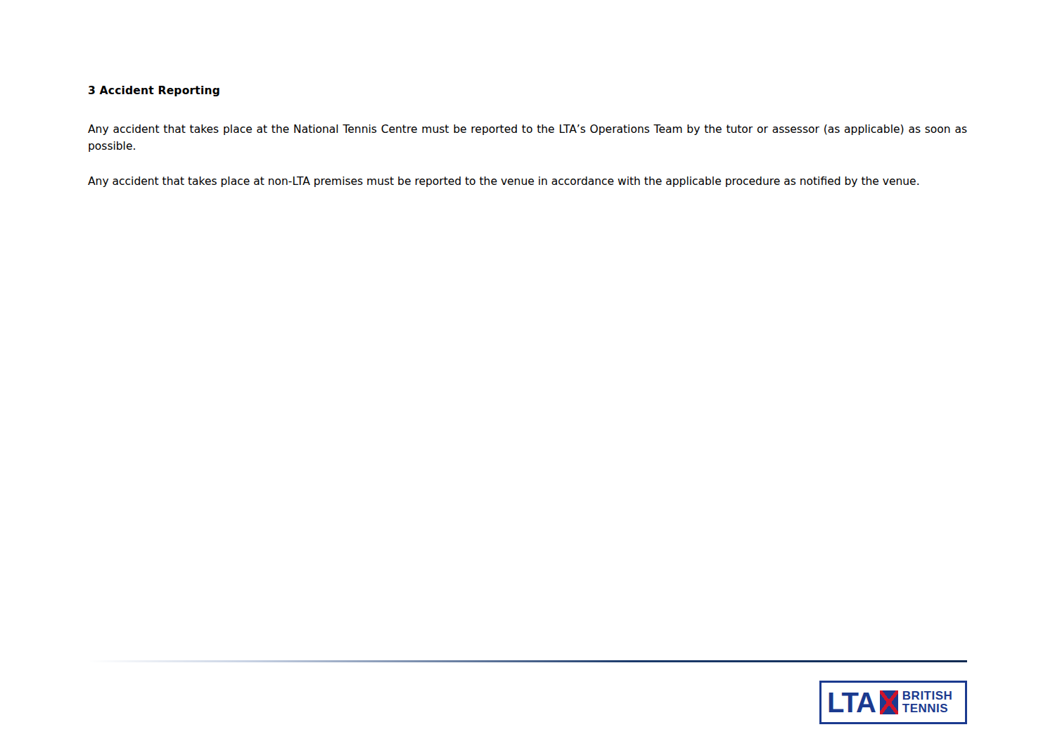3 Accident Reporting
Any accident that takes place at the National Tennis Centre must be reported to the LTA’s Operations Team by the tutor or assessor (as applicable) as soon as possible.
Any accident that takes place at non-LTA premises must be reported to the venue in accordance with the applicable procedure as notified by the venue.
LTA BRITISH
TENNIS